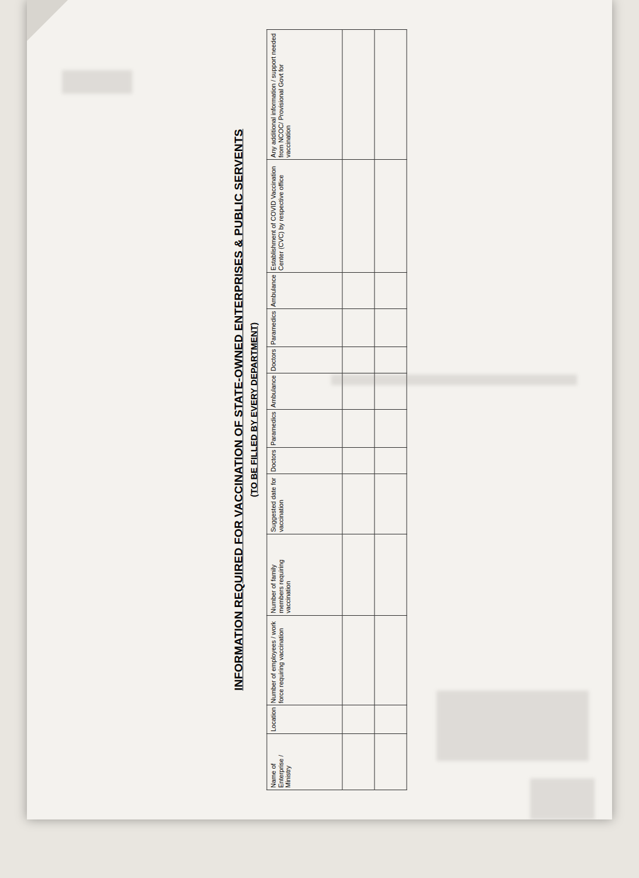INFORMATION REQUIRED FOR VACCINATION OF STATE-OWNED ENTERPRISES & PUBLIC SERVENTS
(TO BE FILLED BY EVERY DEPARTMENT)
| Name of Enterprise / Ministry | Location | Number of employees / work force requiring vaccination | Number of family members requiring vaccination | Suggested date for vaccination | Doctors | Paramedics | Ambulance | Doctors | Paramedics | Ambulance | Establishment of COVID Vaccination Center (CVC) by respective office | Any additional information / support needed from NCOC/ Provisional Govt for vaccination |
| --- | --- | --- | --- | --- | --- | --- | --- | --- | --- | --- | --- | --- |